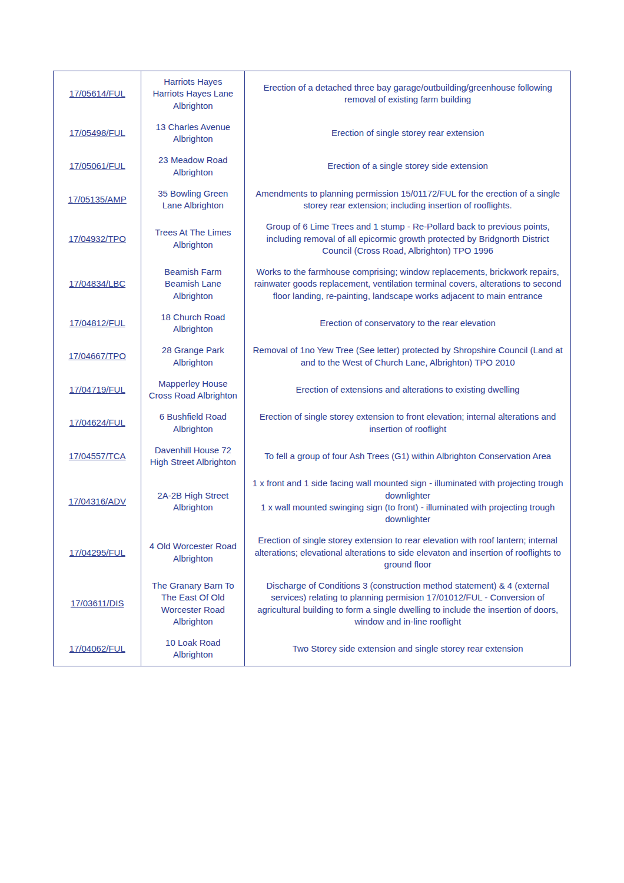| 17/05614/FUL | Harriots Hayes Harriots Hayes Lane Albrighton | Erection of a detached three bay garage/outbuilding/greenhouse following removal of existing farm building |
| 17/05498/FUL | 13 Charles Avenue Albrighton | Erection of single storey rear extension |
| 17/05061/FUL | 23 Meadow Road Albrighton | Erection of a single storey side extension |
| 17/05135/AMP | 35 Bowling Green Lane Albrighton | Amendments to planning permission 15/01172/FUL for the erection of a single storey rear extension; including insertion of rooflights. |
| 17/04932/TPO | Trees At The Limes Albrighton | Group of 6 Lime Trees and 1 stump - Re-Pollard back to previous points, including removal of all epicormic growth protected by Bridgnorth District Council (Cross Road, Albrighton) TPO 1996 |
| 17/04834/LBC | Beamish Farm Beamish Lane Albrighton | Works to the farmhouse comprising; window replacements, brickwork repairs, rainwater goods replacement, ventilation terminal covers, alterations to second floor landing, re-painting, landscape works adjacent to main entrance |
| 17/04812/FUL | 18 Church Road Albrighton | Erection of conservatory to the rear elevation |
| 17/04667/TPO | 28 Grange Park Albrighton | Removal of 1no Yew Tree (See letter) protected by Shropshire Council (Land at and to the West of Church Lane, Albrighton) TPO 2010 |
| 17/04719/FUL | Mapperley House Cross Road Albrighton | Erection of extensions and alterations to existing dwelling |
| 17/04624/FUL | 6 Bushfield Road Albrighton | Erection of single storey extension to front elevation; internal alterations and insertion of rooflight |
| 17/04557/TCA | Davenhill House 72 High Street Albrighton | To fell a group of four Ash Trees (G1) within Albrighton Conservation Area |
| 17/04316/ADV | 2A-2B High Street Albrighton | 1 x front and 1 side facing wall mounted sign - illuminated with projecting trough downlighter 1 x wall mounted swinging sign (to front) - illuminated with projecting trough downlighter |
| 17/04295/FUL | 4 Old Worcester Road Albrighton | Erection of single storey extension to rear elevation with roof lantern; internal alterations; elevational alterations to side elevaton and insertion of rooflights to ground floor |
| 17/03611/DIS | The Granary Barn To The East Of Old Worcester Road Albrighton | Discharge of Conditions 3 (construction method statement) & 4 (external services) relating to planning permision 17/01012/FUL - Conversion of agricultural building to form a single dwelling to include the insertion of doors, window and in-line rooflight |
| 17/04062/FUL | 10 Loak Road Albrighton | Two Storey side extension and single storey rear extension |